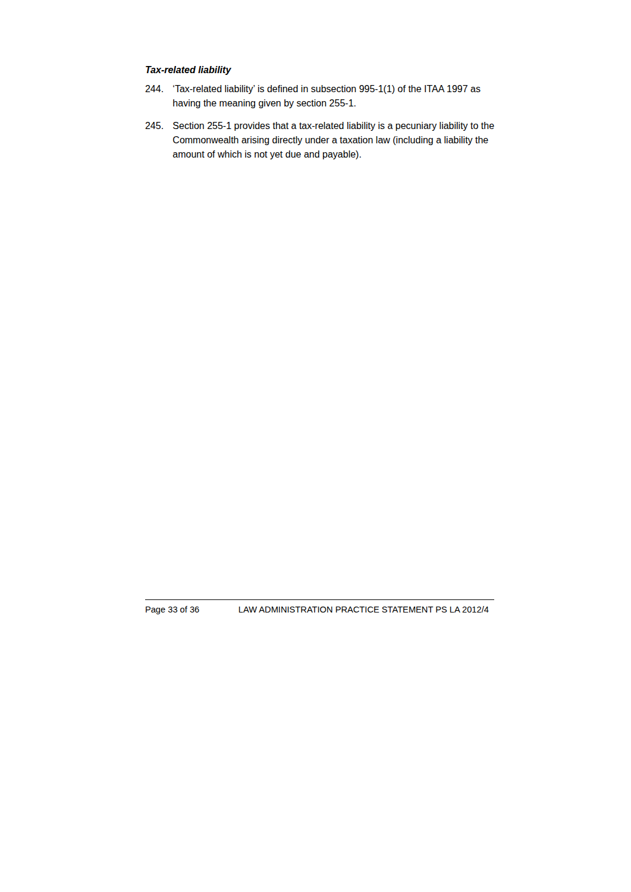Tax-related liability
244. ‘Tax-related liability’ is defined in subsection 995-1(1) of the ITAA 1997 as having the meaning given by section 255-1.
245. Section 255-1 provides that a tax-related liability is a pecuniary liability to the Commonwealth arising directly under a taxation law (including a liability the amount of which is not yet due and payable).
Page 33 of 36
LAW ADMINISTRATION PRACTICE STATEMENT PS LA 2012/4